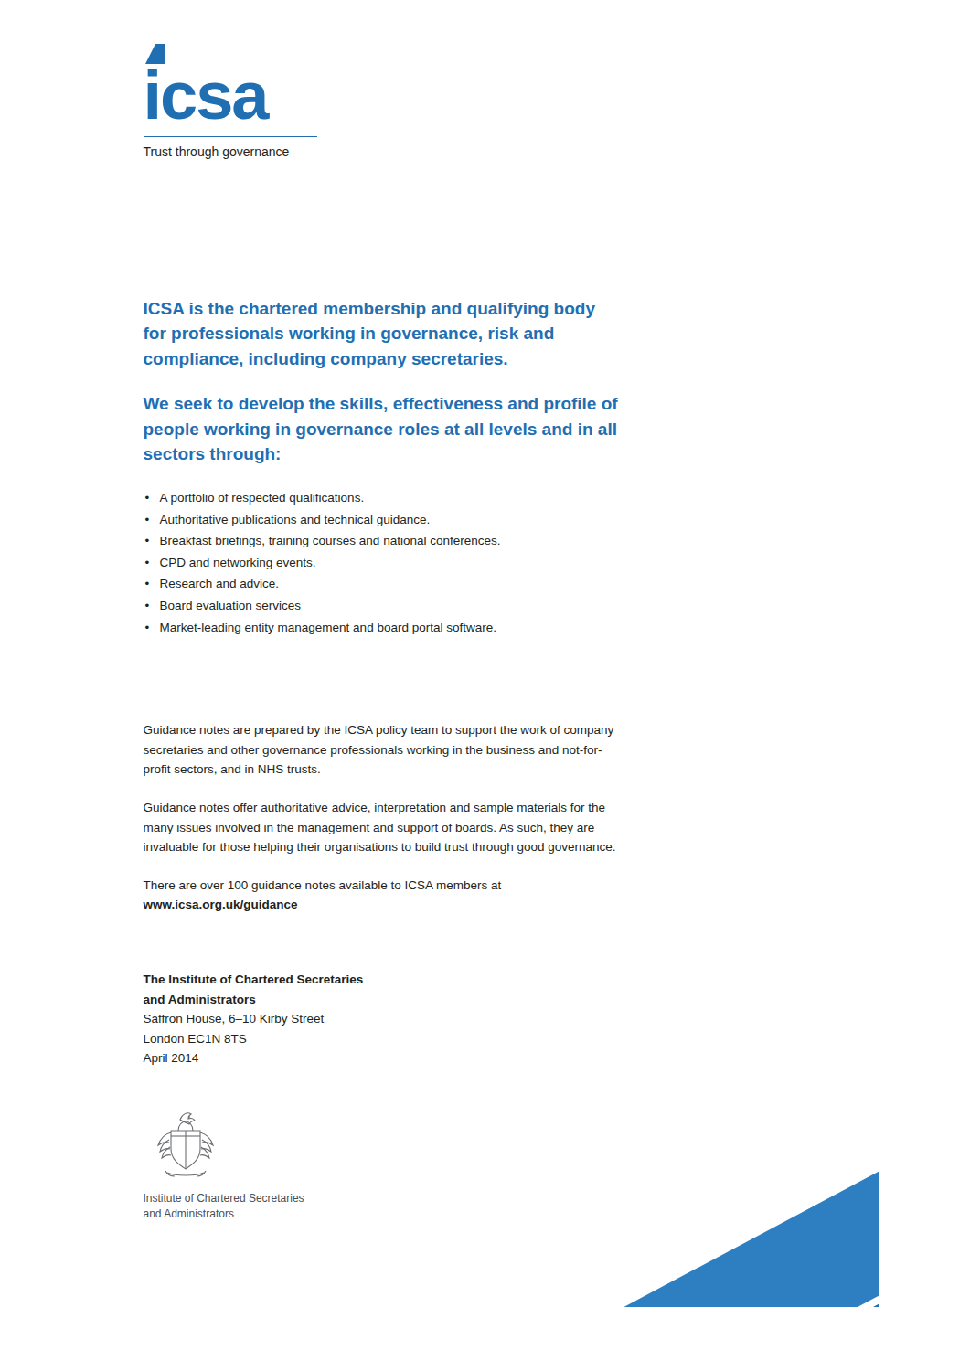icsa
Trust through governance
ICSA is the chartered membership and qualifying body for professionals working in governance, risk and compliance, including company secretaries.
We seek to develop the skills, effectiveness and profile of people working in governance roles at all levels and in all sectors through:
A portfolio of respected qualifications.
Authoritative publications and technical guidance.
Breakfast briefings, training courses and national conferences.
CPD and networking events.
Research and advice.
Board evaluation services
Market-leading entity management and board portal software.
Guidance notes are prepared by the ICSA policy team to support the work of company secretaries and other governance professionals working in the business and not-for-profit sectors, and in NHS trusts.
Guidance notes offer authoritative advice, interpretation and sample materials for the many issues involved in the management and support of boards. As such, they are invaluable for those helping their organisations to build trust through good governance.
There are over 100 guidance notes available to ICSA members at
www.icsa.org.uk/guidance
The Institute of Chartered Secretaries
and Administrators
Saffron House, 6–10 Kirby Street
London EC1N 8TS
April 2014
Institute of Chartered Secretaries
and Administrators